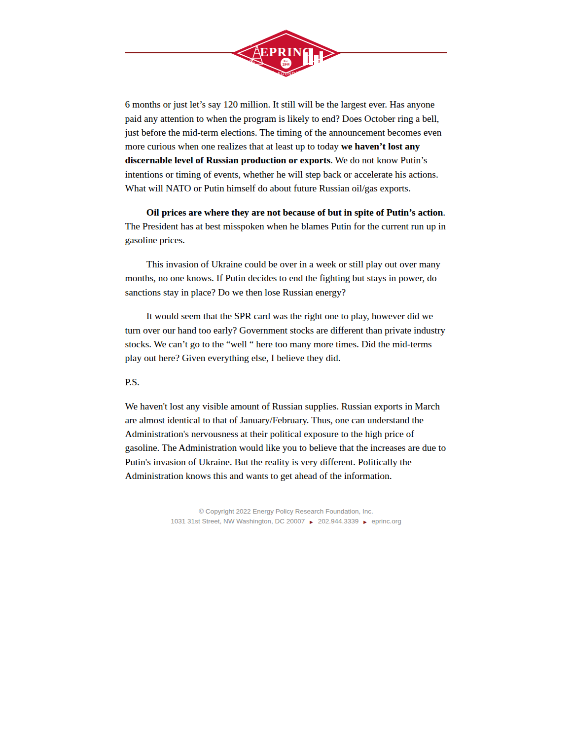ENERGY POLICY RESEARCH FOUNDATION, INC. EPRINC Est. 1944
6 months or just let’s say 120 million. It still will be the largest ever. Has anyone paid any attention to when the program is likely to end? Does October ring a bell, just before the mid-term elections. The timing of the announcement becomes even more curious when one realizes that at least up to today we haven’t lost any discernable level of Russian production or exports. We do not know Putin’s intentions or timing of events, whether he will step back or accelerate his actions. What will NATO or Putin himself do about future Russian oil/gas exports.
Oil prices are where they are not because of but in spite of Putin’s action. The President has at best misspoken when he blames Putin for the current run up in gasoline prices.
This invasion of Ukraine could be over in a week or still play out over many months, no one knows. If Putin decides to end the fighting but stays in power, do sanctions stay in place? Do we then lose Russian energy?
It would seem that the SPR card was the right one to play, however did we turn over our hand too early? Government stocks are different than private industry stocks. We can’t go to the “well “ here too many more times. Did the mid-terms play out here? Given everything else, I believe they did.
P.S.
We haven't lost any visible amount of Russian supplies. Russian exports in March are almost identical to that of January/February. Thus, one can understand the Administration's nervousness at their political exposure to the high price of gasoline. The Administration would like you to believe that the increases are due to Putin's invasion of Ukraine. But the reality is very different. Politically the Administration knows this and wants to get ahead of the information.
© Copyright 2022 Energy Policy Research Foundation, Inc.
1031 31st Street, NW Washington, DC 20007 ► 202.944.3339 ► eprinc.org